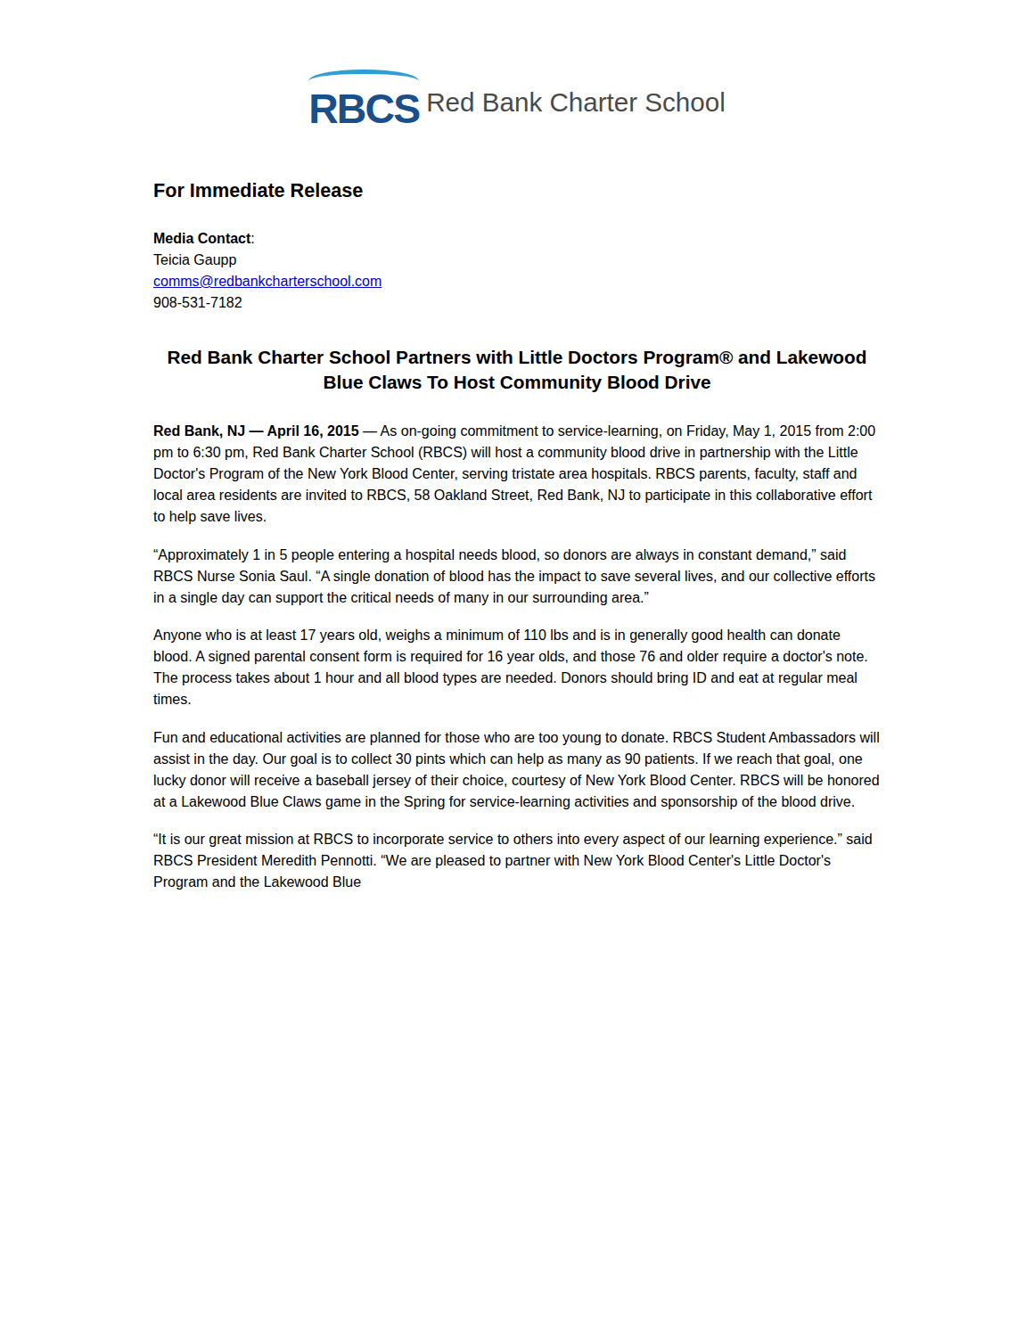RBCS Red Bank Charter School
For Immediate Release
Media Contact:
Teicia Gaupp
comms@redbankcharterschool.com
908-531-7182
Red Bank Charter School Partners with Little Doctors Program® and Lakewood Blue Claws To Host Community Blood Drive
Red Bank, NJ — April 16, 2015 — As on-going commitment to service-learning, on Friday, May 1, 2015 from 2:00 pm to 6:30 pm, Red Bank Charter School (RBCS) will host a community blood drive in partnership with the Little Doctor's Program of the New York Blood Center, serving tristate area hospitals. RBCS parents, faculty, staff and local area residents are invited to RBCS, 58 Oakland Street, Red Bank, NJ to participate in this collaborative effort to help save lives.
“Approximately 1 in 5 people entering a hospital needs blood, so donors are always in constant demand,” said RBCS Nurse Sonia Saul. “A single donation of blood has the impact to save several lives, and our collective efforts in a single day can support the critical needs of many in our surrounding area.”
Anyone who is at least 17 years old, weighs a minimum of 110 lbs and is in generally good health can donate blood. A signed parental consent form is required for 16 year olds, and those 76 and older require a doctor's note. The process takes about 1 hour and all blood types are needed. Donors should bring ID and eat at regular meal times.
Fun and educational activities are planned for those who are too young to donate. RBCS Student Ambassadors will assist in the day. Our goal is to collect 30 pints which can help as many as 90 patients. If we reach that goal, one lucky donor will receive a baseball jersey of their choice, courtesy of New York Blood Center. RBCS will be honored at a Lakewood Blue Claws game in the Spring for service-learning activities and sponsorship of the blood drive.
“It is our great mission at RBCS to incorporate service to others into every aspect of our learning experience.” said RBCS President Meredith Pennotti. “We are pleased to partner with New York Blood Center's Little Doctor's Program and the Lakewood Blue